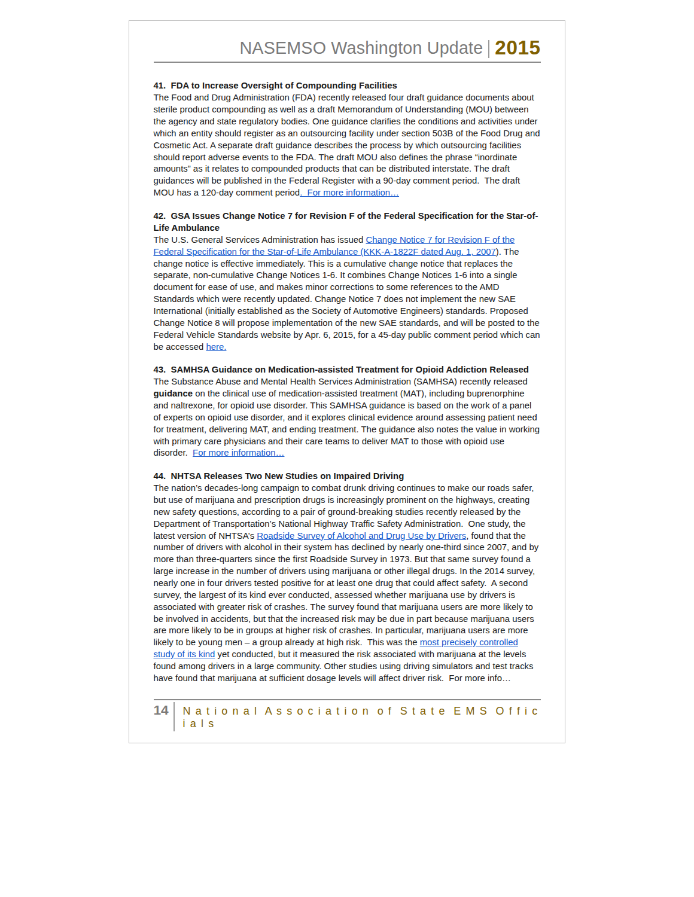NASEMSO Washington Update 2015
41. FDA to Increase Oversight of Compounding Facilities
The Food and Drug Administration (FDA) recently released four draft guidance documents about sterile product compounding as well as a draft Memorandum of Understanding (MOU) between the agency and state regulatory bodies. One guidance clarifies the conditions and activities under which an entity should register as an outsourcing facility under section 503B of the Food Drug and Cosmetic Act. A separate draft guidance describes the process by which outsourcing facilities should report adverse events to the FDA. The draft MOU also defines the phrase “inordinate amounts” as it relates to compounded products that can be distributed interstate. The draft guidances will be published in the Federal Register with a 90-day comment period. The draft MOU has a 120-day comment period. For more information…
42. GSA Issues Change Notice 7 for Revision F of the Federal Specification for the Star-of-Life Ambulance
The U.S. General Services Administration has issued Change Notice 7 for Revision F of the Federal Specification for the Star-of-Life Ambulance (KKK-A-1822F dated Aug. 1, 2007). The change notice is effective immediately. This is a cumulative change notice that replaces the separate, non-cumulative Change Notices 1-6. It combines Change Notices 1-6 into a single document for ease of use, and makes minor corrections to some references to the AMD Standards which were recently updated. Change Notice 7 does not implement the new SAE International (initially established as the Society of Automotive Engineers) standards. Proposed Change Notice 8 will propose implementation of the new SAE standards, and will be posted to the Federal Vehicle Standards website by Apr. 6, 2015, for a 45-day public comment period which can be accessed here.
43. SAMHSA Guidance on Medication-assisted Treatment for Opioid Addiction Released
The Substance Abuse and Mental Health Services Administration (SAMHSA) recently released guidance on the clinical use of medication-assisted treatment (MAT), including buprenorphine and naltrexone, for opioid use disorder. This SAMHSA guidance is based on the work of a panel of experts on opioid use disorder, and it explores clinical evidence around assessing patient need for treatment, delivering MAT, and ending treatment. The guidance also notes the value in working with primary care physicians and their care teams to deliver MAT to those with opioid use disorder. For more information…
44. NHTSA Releases Two New Studies on Impaired Driving
The nation’s decades-long campaign to combat drunk driving continues to make our roads safer, but use of marijuana and prescription drugs is increasingly prominent on the highways, creating new safety questions, according to a pair of ground-breaking studies recently released by the Department of Transportation’s National Highway Traffic Safety Administration. One study, the latest version of NHTSA’s Roadside Survey of Alcohol and Drug Use by Drivers, found that the number of drivers with alcohol in their system has declined by nearly one-third since 2007, and by more than three-quarters since the first Roadside Survey in 1973. But that same survey found a large increase in the number of drivers using marijuana or other illegal drugs. In the 2014 survey, nearly one in four drivers tested positive for at least one drug that could affect safety. A second survey, the largest of its kind ever conducted, assessed whether marijuana use by drivers is associated with greater risk of crashes. The survey found that marijuana users are more likely to be involved in accidents, but that the increased risk may be due in part because marijuana users are more likely to be in groups at higher risk of crashes. In particular, marijuana users are more likely to be young men – a group already at high risk. This was the most precisely controlled study of its kind yet conducted, but it measured the risk associated with marijuana at the levels found among drivers in a large community. Other studies using driving simulators and test tracks have found that marijuana at sufficient dosage levels will affect driver risk. For more info…
14 N a t i o n a l A s s o c i a t i o n o f S t a t e E M S O f f i c i a l s